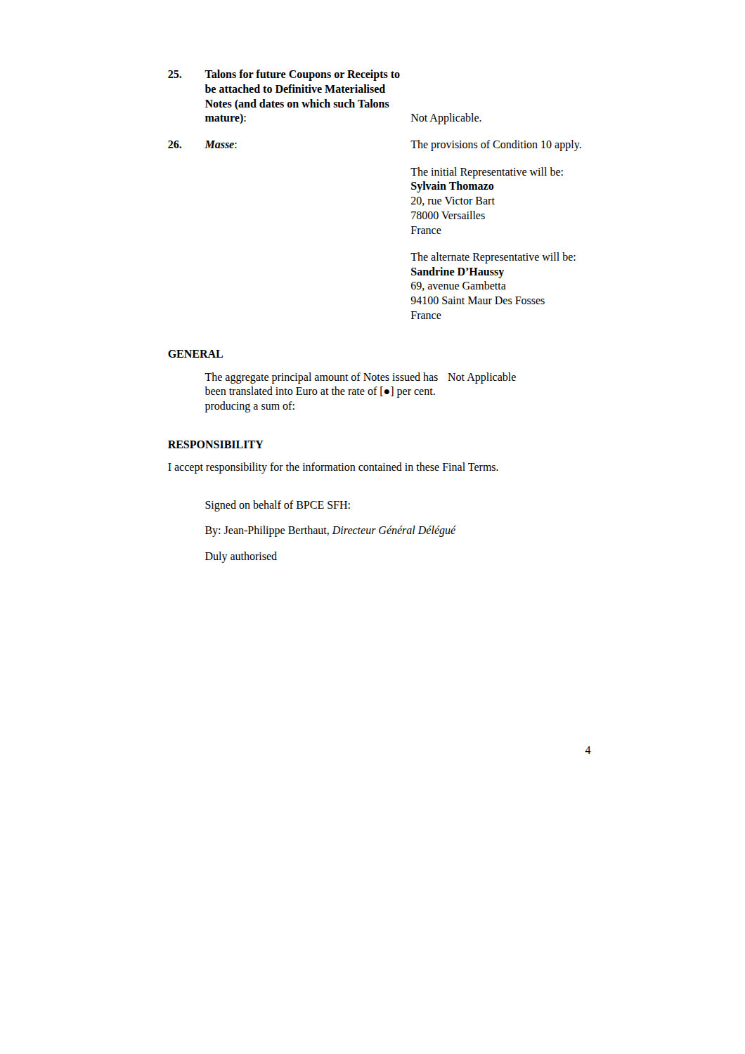| 25. | Talons for future Coupons or Receipts to be attached to Definitive Materialised Notes (and dates on which such Talons mature) : | Not Applicable. |
| 26. | Masse : | The provisions of Condition 10 apply. The initial Representative will be: Sylvain Thomazo 20, rue Victor Bart 78000 Versailles France The alternate Representative will be: Sandrine D’Haussy 69, avenue Gambetta 94100 Saint Maur Des Fosses France |
GENERAL
| The aggregate principal amount of Notes issued has been translated into Euro at the rate of [●] per cent. producing a sum of: | Not Applicable |
RESPONSIBILITY
I accept responsibility for the information contained in these Final Terms.
Signed on behalf of BPCE SFH:
By: Jean-Philippe Berthaut, Directeur Général Délégué
Duly authorised
4